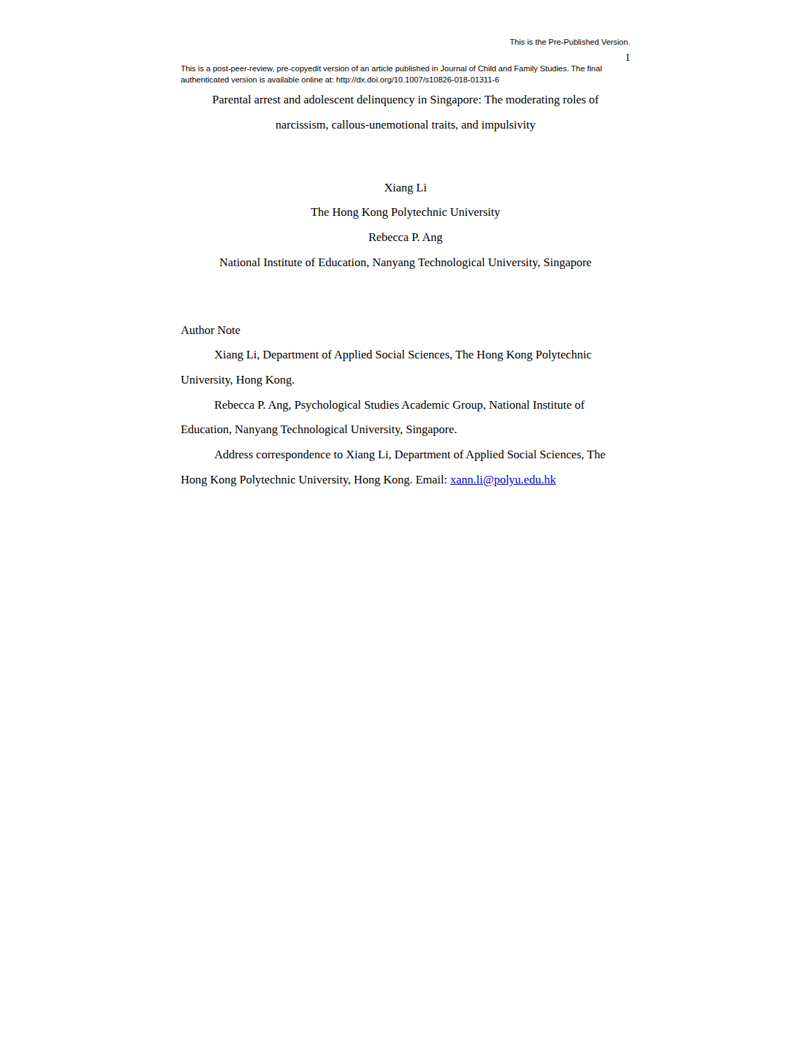This is the Pre-Published Version.
1
This is a post-peer-review, pre-copyedit version of an article published in Journal of Child and Family Studies. The final authenticated version is available online at: http://dx.doi.org/10.1007/s10826-018-01311-6
Parental arrest and adolescent delinquency in Singapore: The moderating roles of
narcissism, callous-unemotional traits, and impulsivity
Xiang Li
The Hong Kong Polytechnic University
Rebecca P. Ang
National Institute of Education, Nanyang Technological University, Singapore
Author Note
Xiang Li, Department of Applied Social Sciences, The Hong Kong Polytechnic University, Hong Kong.
Rebecca P. Ang, Psychological Studies Academic Group, National Institute of Education, Nanyang Technological University, Singapore.
Address correspondence to Xiang Li, Department of Applied Social Sciences, The Hong Kong Polytechnic University, Hong Kong. Email: xann.li@polyu.edu.hk